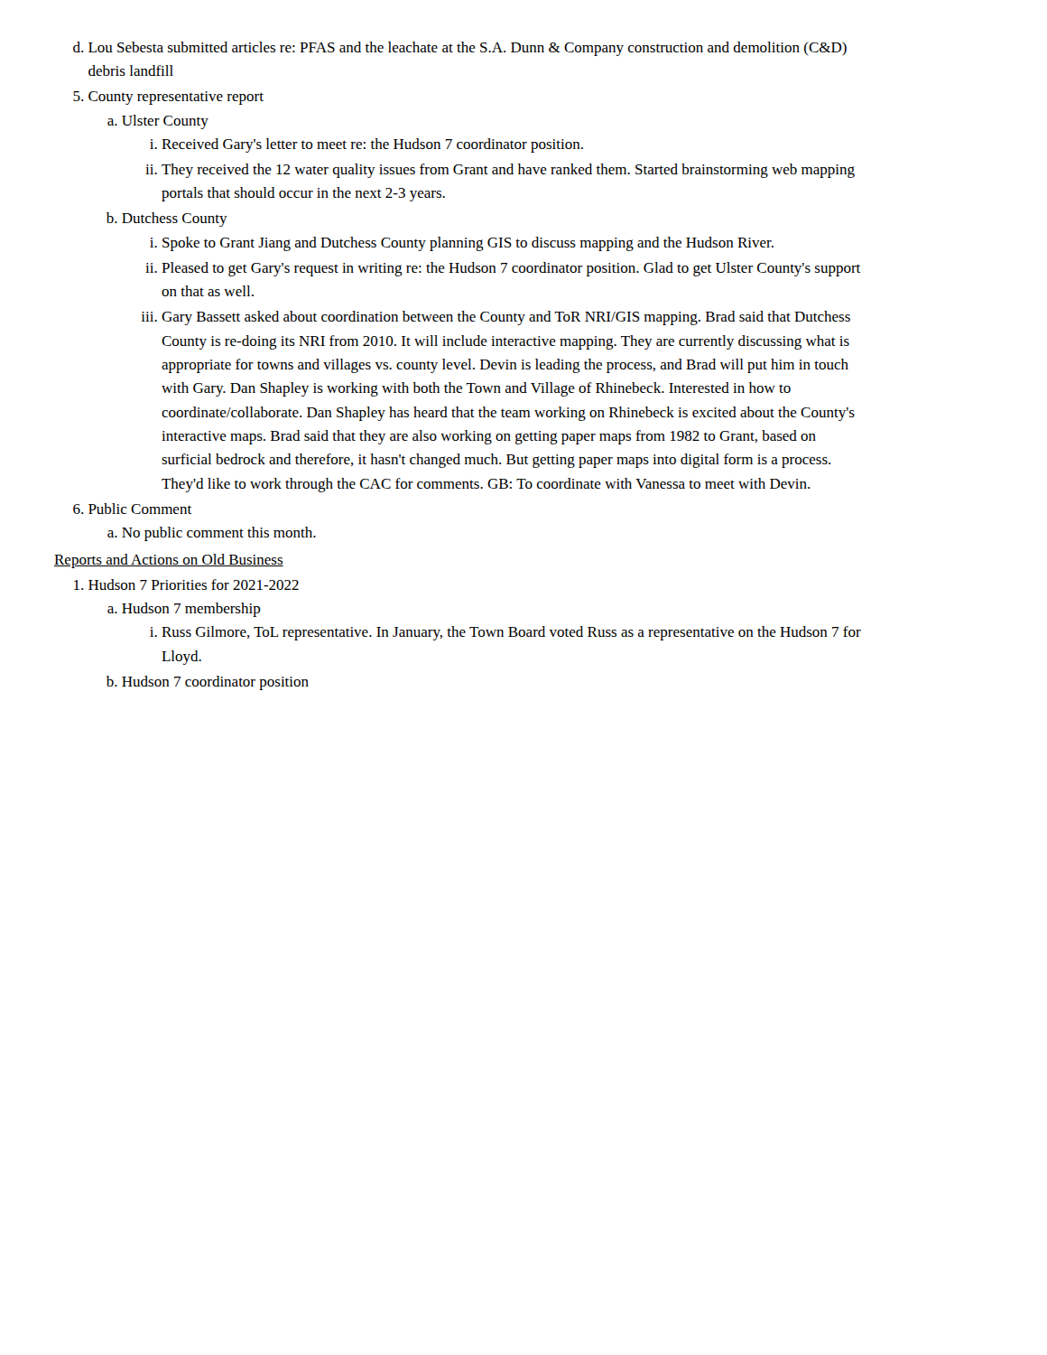Lou Sebesta submitted articles re: PFAS and the leachate at the S.A. Dunn & Company construction and demolition (C&D) debris landfill
County representative report
Ulster County
Received Gary's letter to meet re: the Hudson 7 coordinator position.
They received the 12 water quality issues from Grant and have ranked them. Started brainstorming web mapping portals that should occur in the next 2-3 years.
Dutchess County
Spoke to Grant Jiang and Dutchess County planning GIS to discuss mapping and the Hudson River.
Pleased to get Gary's request in writing re: the Hudson 7 coordinator position. Glad to get Ulster County's support on that as well.
Gary Bassett asked about coordination between the County and ToR NRI/GIS mapping. Brad said that Dutchess County is re-doing its NRI from 2010. It will include interactive mapping. They are currently discussing what is appropriate for towns and villages vs. county level. Devin is leading the process, and Brad will put him in touch with Gary. Dan Shapley is working with both the Town and Village of Rhinebeck. Interested in how to coordinate/collaborate. Dan Shapley has heard that the team working on Rhinebeck is excited about the County's interactive maps. Brad said that they are also working on getting paper maps from 1982 to Grant, based on surficial bedrock and therefore, it hasn't changed much. But getting paper maps into digital form is a process. They'd like to work through the CAC for comments. GB: To coordinate with Vanessa to meet with Devin.
Public Comment
No public comment this month.
Reports and Actions on Old Business
Hudson 7 Priorities for 2021-2022
Hudson 7 membership
Russ Gilmore, ToL representative. In January, the Town Board voted Russ as a representative on the Hudson 7 for Lloyd.
Hudson 7 coordinator position